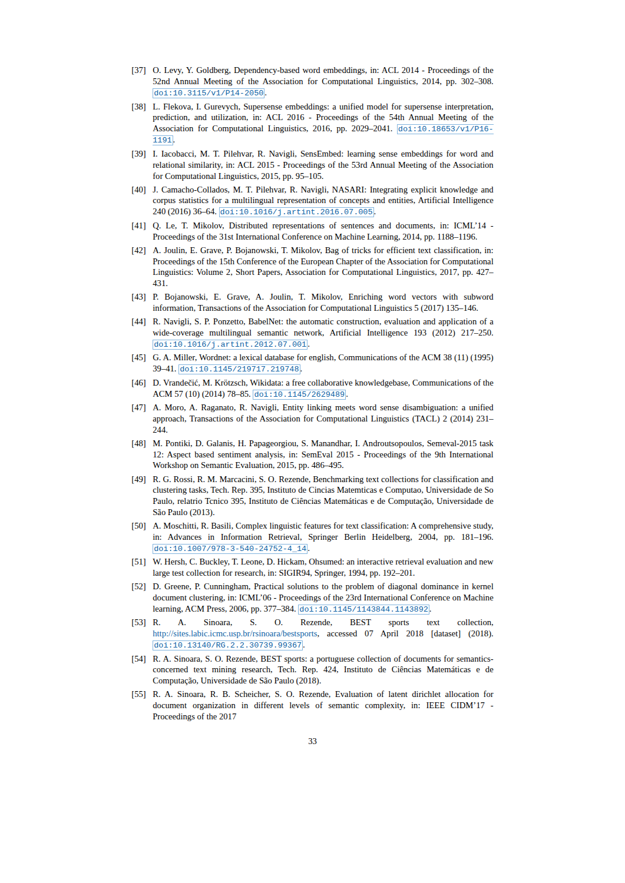[37] O. Levy, Y. Goldberg, Dependency-based word embeddings, in: ACL 2014 - Proceedings of the 52nd Annual Meeting of the Association for Computational Linguistics, 2014, pp. 302–308. doi:10.3115/v1/P14-2050.
[38] L. Flekova, I. Gurevych, Supersense embeddings: a unified model for supersense interpretation, prediction, and utilization, in: ACL 2016 - Proceedings of the 54th Annual Meeting of the Association for Computational Linguistics, 2016, pp. 2029–2041. doi:10.18653/v1/P16-1191.
[39] I. Iacobacci, M. T. Pilehvar, R. Navigli, SensEmbed: learning sense embeddings for word and relational similarity, in: ACL 2015 - Proceedings of the 53rd Annual Meeting of the Association for Computational Linguistics, 2015, pp. 95–105.
[40] J. Camacho-Collados, M. T. Pilehvar, R. Navigli, NASARI: Integrating explicit knowledge and corpus statistics for a multilingual representation of concepts and entities, Artificial Intelligence 240 (2016) 36–64. doi:10.1016/j.artint.2016.07.005.
[41] Q. Le, T. Mikolov, Distributed representations of sentences and documents, in: ICML’14 - Proceedings of the 31st International Conference on Machine Learning, 2014, pp. 1188–1196.
[42] A. Joulin, E. Grave, P. Bojanowski, T. Mikolov, Bag of tricks for efficient text classification, in: Proceedings of the 15th Conference of the European Chapter of the Association for Computational Linguistics: Volume 2, Short Papers, Association for Computational Linguistics, 2017, pp. 427–431.
[43] P. Bojanowski, E. Grave, A. Joulin, T. Mikolov, Enriching word vectors with subword information, Transactions of the Association for Computational Linguistics 5 (2017) 135–146.
[44] R. Navigli, S. P. Ponzetto, BabelNet: the automatic construction, evaluation and application of a wide-coverage multilingual semantic network, Artificial Intelligence 193 (2012) 217–250. doi:10.1016/j.artint.2012.07.001.
[45] G. A. Miller, Wordnet: a lexical database for english, Communications of the ACM 38 (11) (1995) 39–41. doi:10.1145/219717.219748.
[46] D. Vrandečić, M. Krötzsch, Wikidata: a free collaborative knowledgebase, Communications of the ACM 57 (10) (2014) 78–85. doi:10.1145/2629489.
[47] A. Moro, A. Raganato, R. Navigli, Entity linking meets word sense disambiguation: a unified approach, Transactions of the Association for Computational Linguistics (TACL) 2 (2014) 231–244.
[48] M. Pontiki, D. Galanis, H. Papageorgiou, S. Manandhar, I. Androutsopoulos, Semeval-2015 task 12: Aspect based sentiment analysis, in: SemEval 2015 - Proceedings of the 9th International Workshop on Semantic Evaluation, 2015, pp. 486–495.
[49] R. G. Rossi, R. M. Marcacini, S. O. Rezende, Benchmarking text collections for classification and clustering tasks, Tech. Rep. 395, Instituto de Cincias Matemticas e Computao, Universidade de So Paulo, relatrio Tcnico 395, Instituto de Ciências Matemáticas e de Computação, Universidade de São Paulo (2013).
[50] A. Moschitti, R. Basili, Complex linguistic features for text classification: A comprehensive study, in: Advances in Information Retrieval, Springer Berlin Heidelberg, 2004, pp. 181–196. doi:10.1007/978-3-540-24752-4_14.
[51] W. Hersh, C. Buckley, T. Leone, D. Hickam, Ohsumed: an interactive retrieval evaluation and new large test collection for research, in: SIGIR94, Springer, 1994, pp. 192–201.
[52] D. Greene, P. Cunningham, Practical solutions to the problem of diagonal dominance in kernel document clustering, in: ICML’06 - Proceedings of the 23rd International Conference on Machine learning, ACM Press, 2006, pp. 377–384. doi:10.1145/1143844.1143892.
[53] R. A. Sinoara, S. O. Rezende, BEST sports text collection, http://sites.labic.icmc.usp.br/rsinoara/bestsports, accessed 07 April 2018 [dataset] (2018). doi:10.13140/RG.2.2.30739.99367.
[54] R. A. Sinoara, S. O. Rezende, BEST sports: a portuguese collection of documents for semantics-concerned text mining research, Tech. Rep. 424, Instituto de Ciências Matemáticas e de Computação, Universidade de São Paulo (2018).
[55] R. A. Sinoara, R. B. Scheicher, S. O. Rezende, Evaluation of latent dirichlet allocation for document organization in different levels of semantic complexity, in: IEEE CIDM’17 - Proceedings of the 2017
33